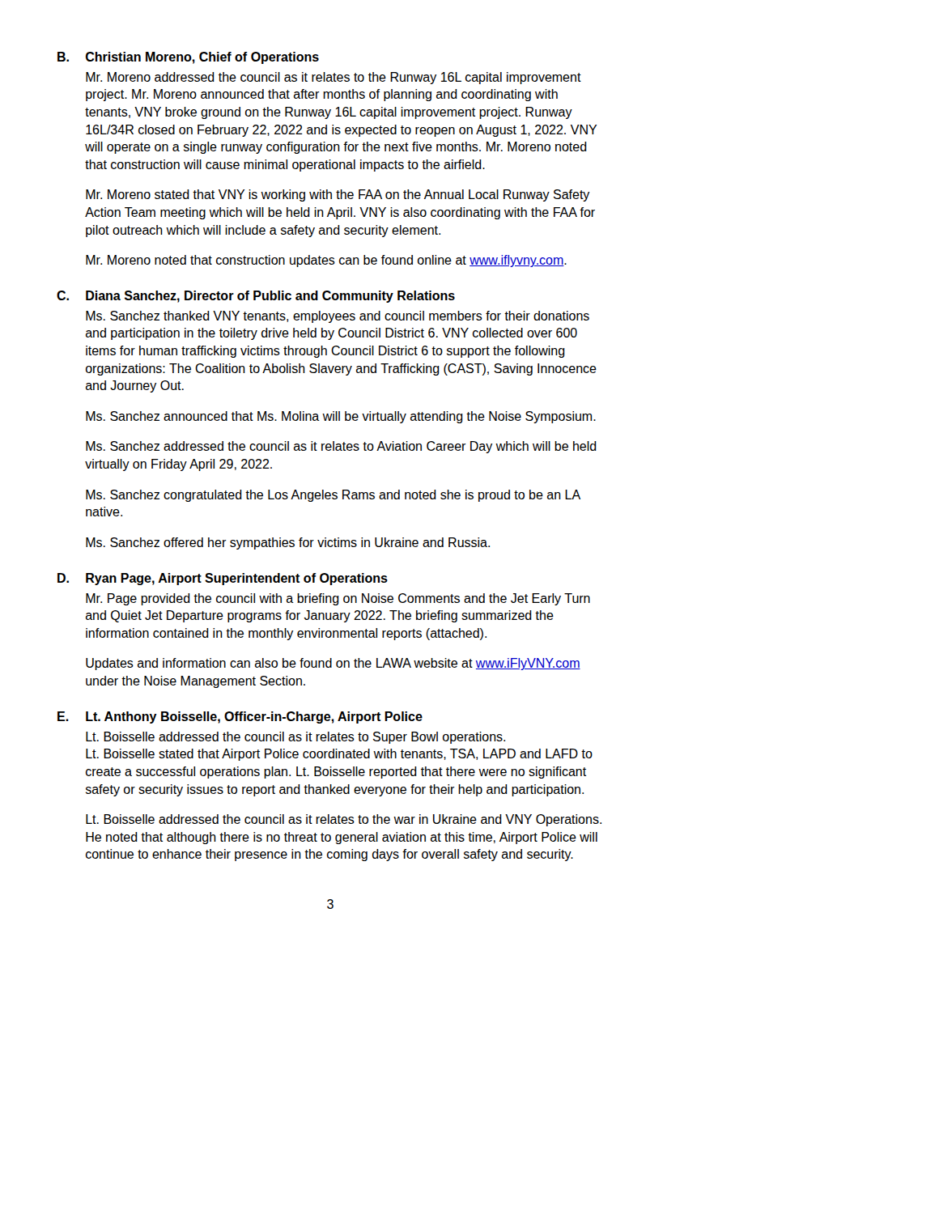B.
Christian Moreno, Chief of Operations
Mr. Moreno addressed the council as it relates to the Runway 16L capital improvement project. Mr. Moreno announced that after months of planning and coordinating with tenants, VNY broke ground on the Runway 16L capital improvement project. Runway 16L/34R closed on February 22, 2022 and is expected to reopen on August 1, 2022. VNY will operate on a single runway configuration for the next five months. Mr. Moreno noted that construction will cause minimal operational impacts to the airfield.
Mr. Moreno stated that VNY is working with the FAA on the Annual Local Runway Safety Action Team meeting which will be held in April. VNY is also coordinating with the FAA for pilot outreach which will include a safety and security element.
Mr. Moreno noted that construction updates can be found online at www.iflyvny.com.
C.
Diana Sanchez, Director of Public and Community Relations
Ms. Sanchez thanked VNY tenants, employees and council members for their donations and participation in the toiletry drive held by Council District 6. VNY collected over 600 items for human trafficking victims through Council District 6 to support the following organizations: The Coalition to Abolish Slavery and Trafficking (CAST), Saving Innocence and Journey Out.
Ms. Sanchez announced that Ms. Molina will be virtually attending the Noise Symposium.
Ms. Sanchez addressed the council as it relates to Aviation Career Day which will be held virtually on Friday April 29, 2022.
Ms. Sanchez congratulated the Los Angeles Rams and noted she is proud to be an LA native.
Ms. Sanchez offered her sympathies for victims in Ukraine and Russia.
D.
Ryan Page, Airport Superintendent of Operations
Mr. Page provided the council with a briefing on Noise Comments and the Jet Early Turn and Quiet Jet Departure programs for January 2022. The briefing summarized the information contained in the monthly environmental reports (attached).
Updates and information can also be found on the LAWA website at www.iFlyVNY.com under the Noise Management Section.
E.
Lt. Anthony Boisselle, Officer-in-Charge, Airport Police
Lt. Boisselle addressed the council as it relates to Super Bowl operations.
Lt. Boisselle stated that Airport Police coordinated with tenants, TSA, LAPD and LAFD to create a successful operations plan. Lt. Boisselle reported that there were no significant safety or security issues to report and thanked everyone for their help and participation.
Lt. Boisselle addressed the council as it relates to the war in Ukraine and VNY Operations. He noted that although there is no threat to general aviation at this time, Airport Police will continue to enhance their presence in the coming days for overall safety and security.
3